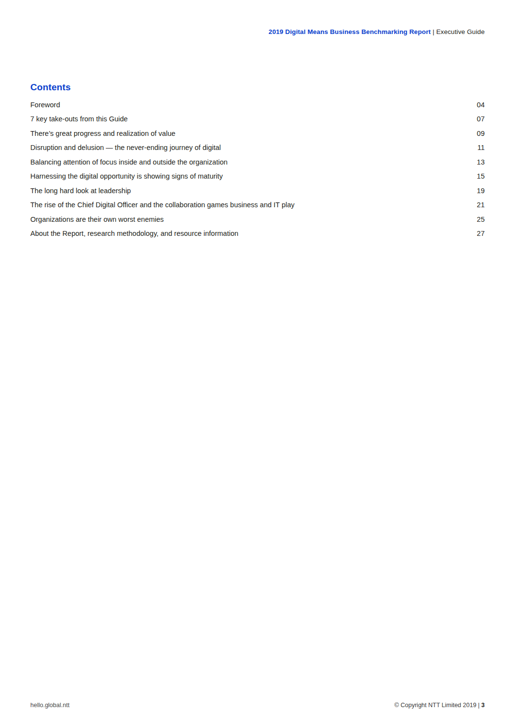2019 Digital Means Business Benchmarking Report | Executive Guide
Contents
Foreword 04
7 key take-outs from this Guide 07
There’s great progress and realization of value 09
Disruption and delusion — the never-ending journey of digital 11
Balancing attention of focus inside and outside the organization 13
Harnessing the digital opportunity is showing signs of maturity 15
The long hard look at leadership 19
The rise of the Chief Digital Officer and the collaboration games business and IT play 21
Organizations are their own worst enemies 25
About the Report, research methodology, and resource information 27
hello.global.ntt
© Copyright NTT Limited 2019 | 3